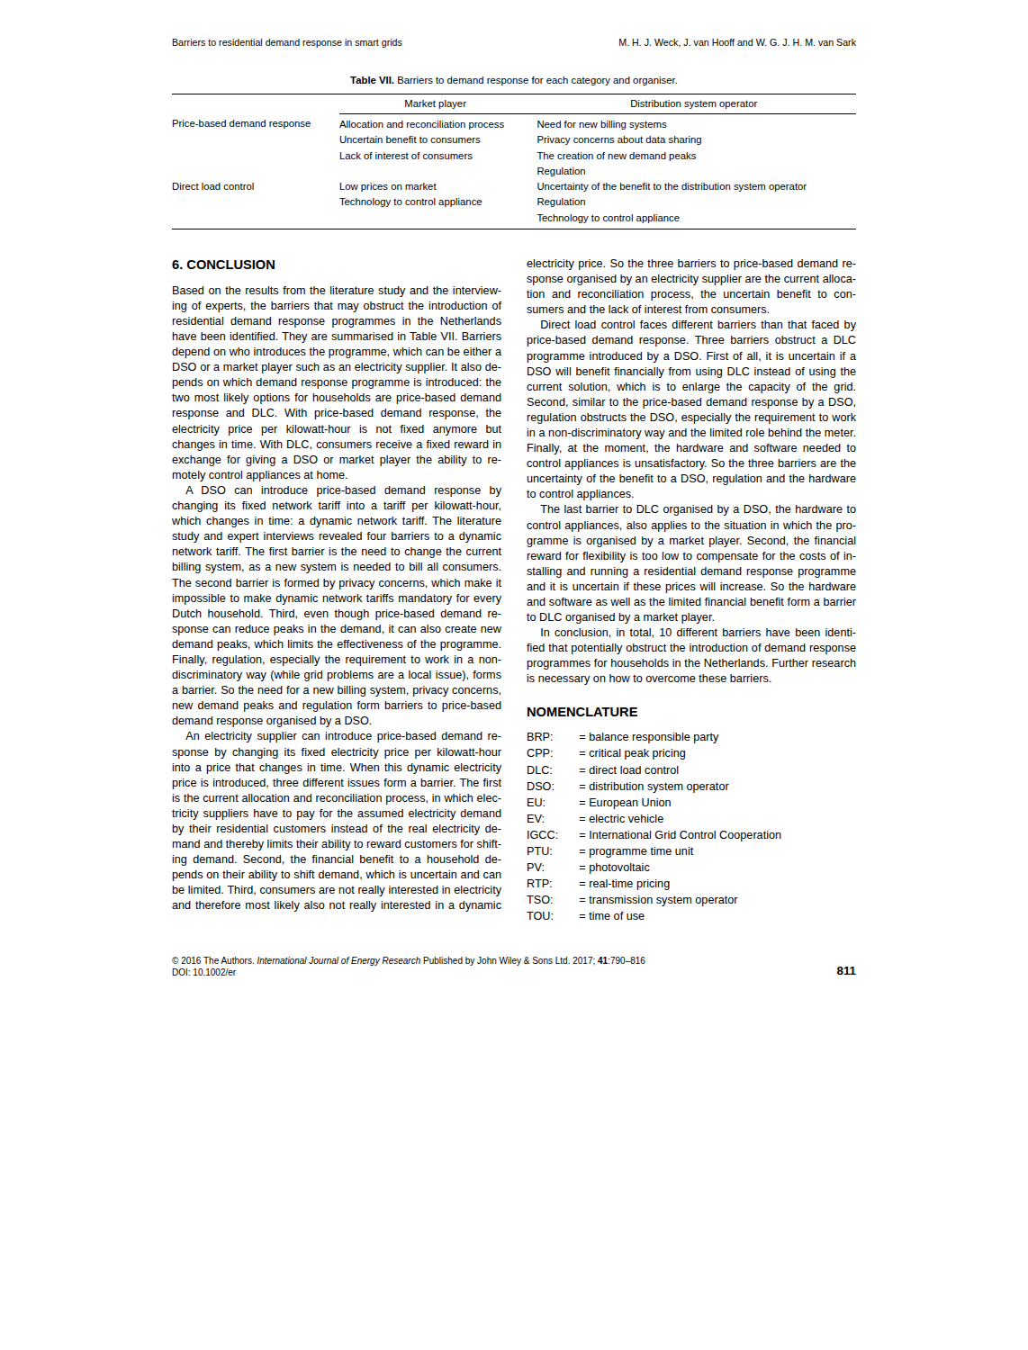Barriers to residential demand response in smart grids
M. H. J. Weck, J. van Hooff and W. G. J. H. M. van Sark
Table VII. Barriers to demand response for each category and organiser.
| | Market player | Distribution system operator |
| --- | --- | --- |
| Price-based demand response | Allocation and reconciliation process | Need for new billing systems |
| | Uncertain benefit to consumers | Privacy concerns about data sharing |
| | Lack of interest of consumers | The creation of new demand peaks |
| | | Regulation |
| Direct load control | Low prices on market | Uncertainty of the benefit to the distribution system operator |
| | Technology to control appliance | Regulation |
| | | Technology to control appliance |
6. CONCLUSION
Based on the results from the literature study and the interviewing of experts, the barriers that may obstruct the introduction of residential demand response programmes in the Netherlands have been identified. They are summarised in Table VII. Barriers depend on who introduces the programme, which can be either a DSO or a market player such as an electricity supplier. It also depends on which demand response programme is introduced: the two most likely options for households are price-based demand response and DLC. With price-based demand response, the electricity price per kilowatt-hour is not fixed anymore but changes in time. With DLC, consumers receive a fixed reward in exchange for giving a DSO or market player the ability to remotely control appliances at home.
A DSO can introduce price-based demand response by changing its fixed network tariff into a tariff per kilowatt-hour, which changes in time: a dynamic network tariff. The literature study and expert interviews revealed four barriers to a dynamic network tariff. The first barrier is the need to change the current billing system, as a new system is needed to bill all consumers. The second barrier is formed by privacy concerns, which make it impossible to make dynamic network tariffs mandatory for every Dutch household. Third, even though price-based demand response can reduce peaks in the demand, it can also create new demand peaks, which limits the effectiveness of the programme. Finally, regulation, especially the requirement to work in a non-discriminatory way (while grid problems are a local issue), forms a barrier. So the need for a new billing system, privacy concerns, new demand peaks and regulation form barriers to price-based demand response organised by a DSO.
An electricity supplier can introduce price-based demand response by changing its fixed electricity price per kilowatt-hour into a price that changes in time. When this dynamic electricity price is introduced, three different issues form a barrier. The first is the current allocation and reconciliation process, in which electricity suppliers have to pay for the assumed electricity demand by their residential customers instead of the real electricity demand and thereby limits their ability to reward customers for shifting demand. Second, the financial benefit to a household depends on their ability to shift demand, which is uncertain and can be limited. Third, consumers are not really interested in electricity and therefore most likely also not really interested in a dynamic electricity price. So the three barriers to price-based demand response organised by an electricity supplier are the current allocation and reconciliation process, the uncertain benefit to consumers and the lack of interest from consumers.
Direct load control faces different barriers than that faced by price-based demand response. Three barriers obstruct a DLC programme introduced by a DSO. First of all, it is uncertain if a DSO will benefit financially from using DLC instead of using the current solution, which is to enlarge the capacity of the grid. Second, similar to the price-based demand response by a DSO, regulation obstructs the DSO, especially the requirement to work in a non-discriminatory way and the limited role behind the meter. Finally, at the moment, the hardware and software needed to control appliances is unsatisfactory. So the three barriers are the uncertainty of the benefit to a DSO, regulation and the hardware to control appliances.
The last barrier to DLC organised by a DSO, the hardware to control appliances, also applies to the situation in which the programme is organised by a market player. Second, the financial reward for flexibility is too low to compensate for the costs of installing and running a residential demand response programme and it is uncertain if these prices will increase. So the hardware and software as well as the limited financial benefit form a barrier to DLC organised by a market player.
In conclusion, in total, 10 different barriers have been identified that potentially obstruct the introduction of demand response programmes for households in the Netherlands. Further research is necessary on how to overcome these barriers.
NOMENCLATURE
BRP:
= balance responsible party
CPP:
= critical peak pricing
DLC:
= direct load control
DSO:
= distribution system operator
EU:
= European Union
EV:
= electric vehicle
IGCC:
= International Grid Control Cooperation
PTU:
= programme time unit
PV:
= photovoltaic
RTP:
= real-time pricing
TSO:
= transmission system operator
TOU:
= time of use
© 2016 The Authors. International Journal of Energy Research Published by John Wiley & Sons Ltd. 2017; 41:790–816
DOI: 10.1002/er
811